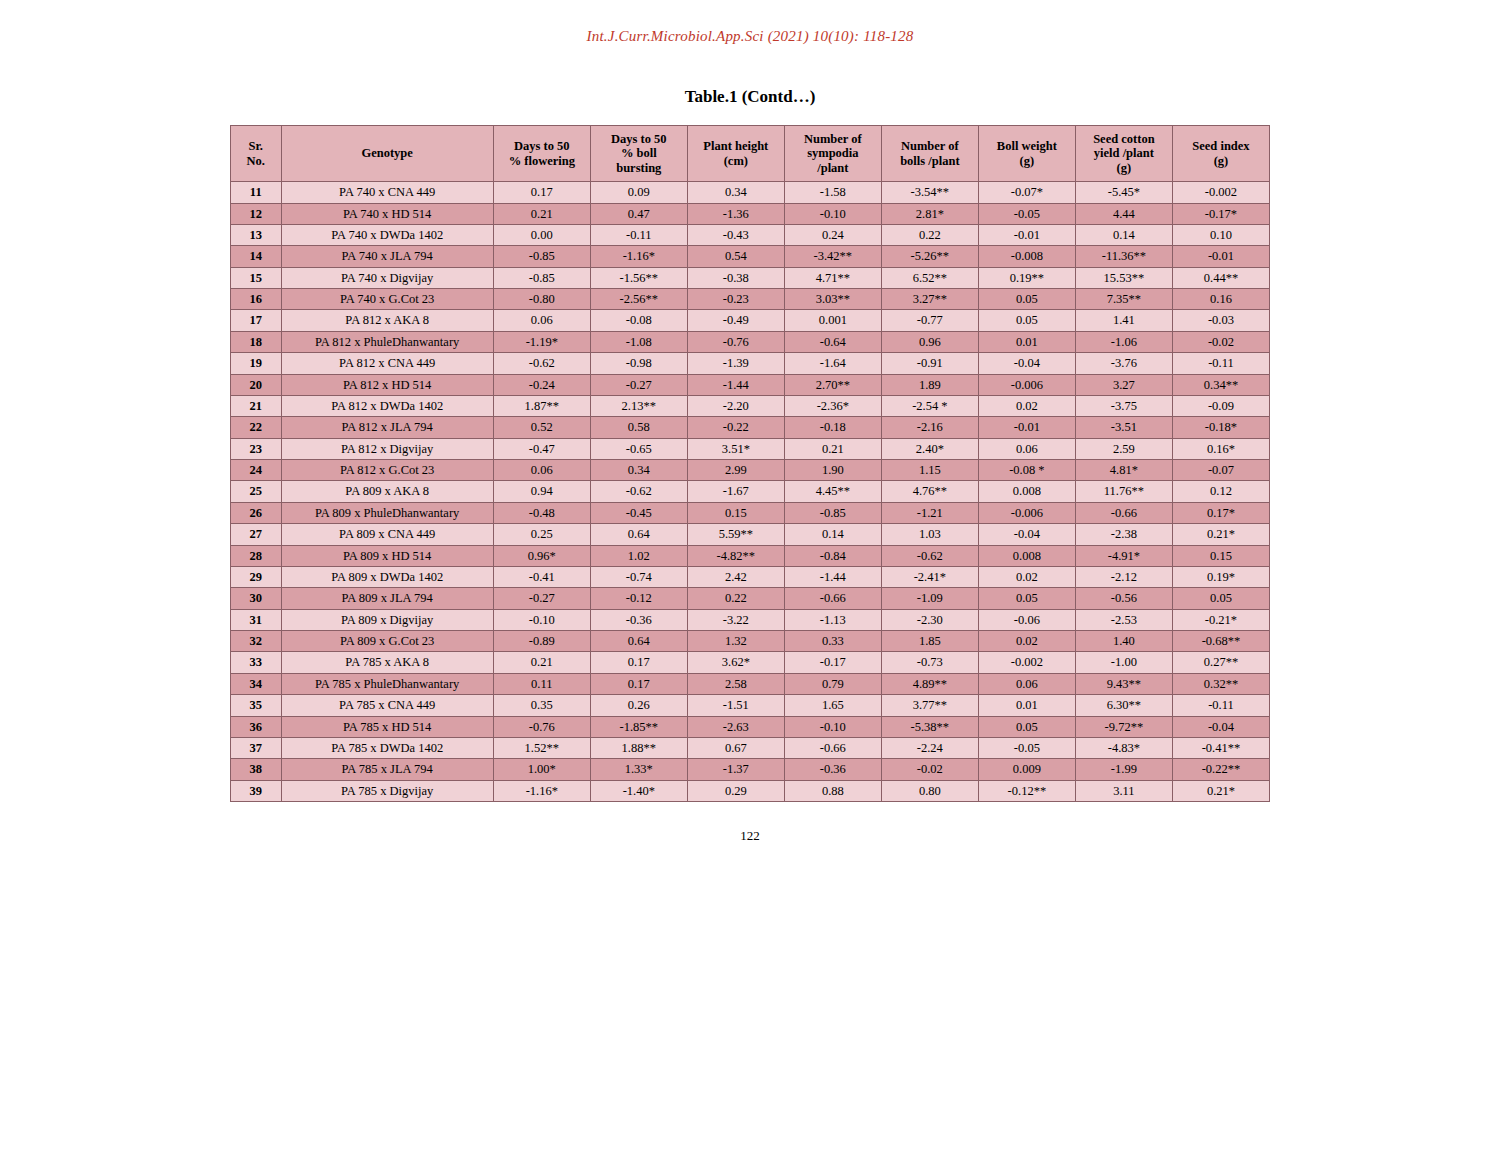Int.J.Curr.Microbiol.App.Sci (2021) 10(10): 118-128
Table.1 (Contd…)
| Sr. No. | Genotype | Days to 50 % flowering | Days to 50 % boll bursting | Plant height (cm) | Number of sympodia /plant | Number of bolls /plant | Boll weight (g) | Seed cotton yield /plant (g) | Seed index (g) |
| --- | --- | --- | --- | --- | --- | --- | --- | --- | --- |
| 11 | PA 740 x CNA 449 | 0.17 | 0.09 | 0.34 | -1.58 | -3.54** | -0.07* | -5.45* | -0.002 |
| 12 | PA 740 x HD 514 | 0.21 | 0.47 | -1.36 | -0.10 | 2.81* | -0.05 | 4.44 | -0.17* |
| 13 | PA 740 x DWDa 1402 | 0.00 | -0.11 | -0.43 | 0.24 | 0.22 | -0.01 | 0.14 | 0.10 |
| 14 | PA 740 x JLA 794 | -0.85 | -1.16* | 0.54 | -3.42** | -5.26** | -0.008 | -11.36** | -0.01 |
| 15 | PA 740 x Digvijay | -0.85 | -1.56** | -0.38 | 4.71** | 6.52** | 0.19** | 15.53** | 0.44** |
| 16 | PA 740 x G.Cot 23 | -0.80 | -2.56** | -0.23 | 3.03** | 3.27** | 0.05 | 7.35** | 0.16 |
| 17 | PA 812 x AKA 8 | 0.06 | -0.08 | -0.49 | 0.001 | -0.77 | 0.05 | 1.41 | -0.03 |
| 18 | PA 812 x PhuleDhanwantary | -1.19* | -1.08 | -0.76 | -0.64 | 0.96 | 0.01 | -1.06 | -0.02 |
| 19 | PA 812 x CNA 449 | -0.62 | -0.98 | -1.39 | -1.64 | -0.91 | -0.04 | -3.76 | -0.11 |
| 20 | PA 812 x HD 514 | -0.24 | -0.27 | -1.44 | 2.70** | 1.89 | -0.006 | 3.27 | 0.34** |
| 21 | PA 812 x DWDa 1402 | 1.87** | 2.13** | -2.20 | -2.36* | -2.54 * | 0.02 | -3.75 | -0.09 |
| 22 | PA 812 x JLA 794 | 0.52 | 0.58 | -0.22 | -0.18 | -2.16 | -0.01 | -3.51 | -0.18* |
| 23 | PA 812 x Digvijay | -0.47 | -0.65 | 3.51* | 0.21 | 2.40* | 0.06 | 2.59 | 0.16* |
| 24 | PA 812 x G.Cot 23 | 0.06 | 0.34 | 2.99 | 1.90 | 1.15 | -0.08 * | 4.81* | -0.07 |
| 25 | PA 809 x AKA 8 | 0.94 | -0.62 | -1.67 | 4.45** | 4.76** | 0.008 | 11.76** | 0.12 |
| 26 | PA 809 x PhuleDhanwantary | -0.48 | -0.45 | 0.15 | -0.85 | -1.21 | -0.006 | -0.66 | 0.17* |
| 27 | PA 809 x CNA 449 | 0.25 | 0.64 | 5.59** | 0.14 | 1.03 | -0.04 | -2.38 | 0.21* |
| 28 | PA 809 x HD 514 | 0.96* | 1.02 | -4.82** | -0.84 | -0.62 | 0.008 | -4.91* | 0.15 |
| 29 | PA 809 x DWDa 1402 | -0.41 | -0.74 | 2.42 | -1.44 | -2.41* | 0.02 | -2.12 | 0.19* |
| 30 | PA 809 x JLA 794 | -0.27 | -0.12 | 0.22 | -0.66 | -1.09 | 0.05 | -0.56 | 0.05 |
| 31 | PA 809 x Digvijay | -0.10 | -0.36 | -3.22 | -1.13 | -2.30 | -0.06 | -2.53 | -0.21* |
| 32 | PA 809 x G.Cot 23 | -0.89 | 0.64 | 1.32 | 0.33 | 1.85 | 0.02 | 1.40 | -0.68** |
| 33 | PA 785 x AKA 8 | 0.21 | 0.17 | 3.62* | -0.17 | -0.73 | -0.002 | -1.00 | 0.27** |
| 34 | PA 785 x PhuleDhanwantary | 0.11 | 0.17 | 2.58 | 0.79 | 4.89** | 0.06 | 9.43** | 0.32** |
| 35 | PA 785 x CNA 449 | 0.35 | 0.26 | -1.51 | 1.65 | 3.77** | 0.01 | 6.30** | -0.11 |
| 36 | PA 785 x HD 514 | -0.76 | -1.85** | -2.63 | -0.10 | -5.38** | 0.05 | -9.72** | -0.04 |
| 37 | PA 785 x DWDa 1402 | 1.52** | 1.88** | 0.67 | -0.66 | -2.24 | -0.05 | -4.83* | -0.41** |
| 38 | PA 785 x JLA 794 | 1.00* | 1.33* | -1.37 | -0.36 | -0.02 | 0.009 | -1.99 | -0.22** |
| 39 | PA 785 x Digvijay | -1.16* | -1.40* | 0.29 | 0.88 | 0.80 | -0.12** | 3.11 | 0.21* |
122